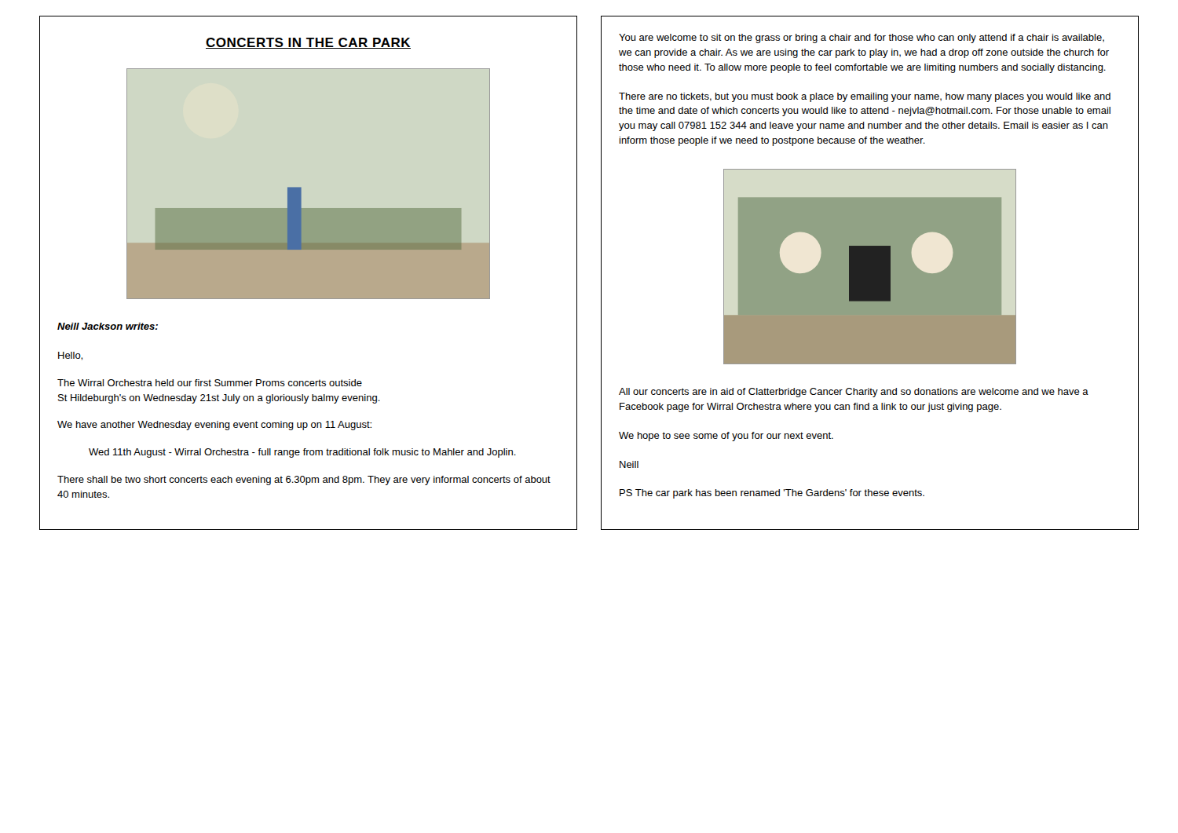CONCERTS IN THE CAR PARK
Neill Jackson writes:
Hello,
The Wirral Orchestra held our first Summer Proms concerts outside
St Hildeburgh's on Wednesday 21st July on a gloriously balmy evening.
We have another Wednesday evening event coming up on 11 August:
Wed 11th August - Wirral Orchestra - full range from traditional folk music to Mahler and Joplin.
There shall be two short concerts each evening at 6.30pm and 8pm. They are very informal concerts of about 40 minutes.
You are welcome to sit on the grass or bring a chair and for those who can only attend if a chair is available, we can provide a chair. As we are using the car park to play in, we had a drop off zone outside the church for those who need it. To allow more people to feel comfortable we are limiting numbers and socially distancing.
There are no tickets, but you must book a place by emailing your name, how many places you would like and the time and date of which concerts you would like to attend - nejvla@hotmail.com. For those unable to email you may call 07981 152 344 and leave your name and number and the other details. Email is easier as I can inform those people if we need to postpone because of the weather.
All our concerts are in aid of Clatterbridge Cancer Charity and so donations are welcome and we have a Facebook page for Wirral Orchestra where you can find a link to our just giving page.
We hope to see some of you for our next event.
Neill
PS The car park has been renamed 'The Gardens' for these events.